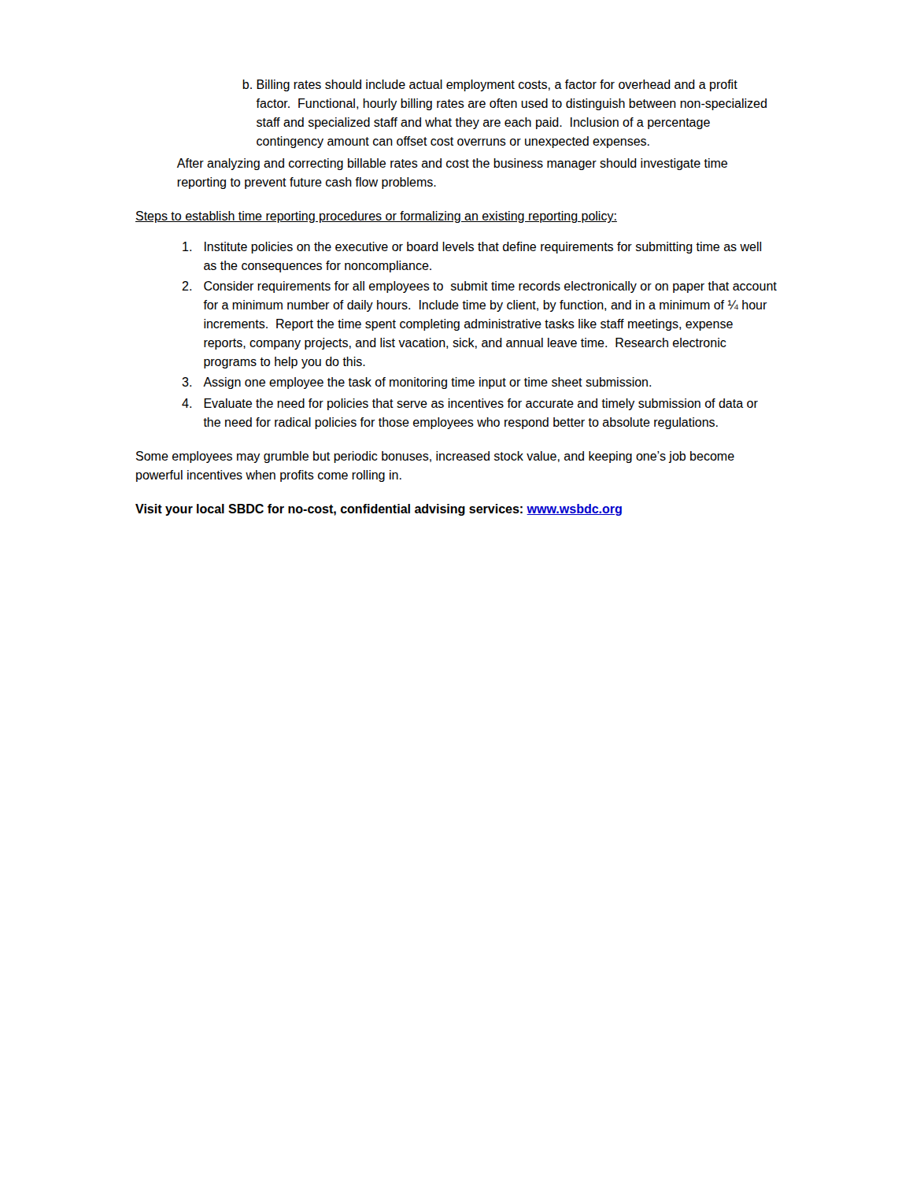Billing rates should include actual employment costs, a factor for overhead and a profit factor. Functional, hourly billing rates are often used to distinguish between non-specialized staff and specialized staff and what they are each paid. Inclusion of a percentage contingency amount can offset cost overruns or unexpected expenses.
After analyzing and correcting billable rates and cost the business manager should investigate time reporting to prevent future cash flow problems.
Steps to establish time reporting procedures or formalizing an existing reporting policy:
Institute policies on the executive or board levels that define requirements for submitting time as well as the consequences for noncompliance.
Consider requirements for all employees to submit time records electronically or on paper that account for a minimum number of daily hours. Include time by client, by function, and in a minimum of ¼ hour increments. Report the time spent completing administrative tasks like staff meetings, expense reports, company projects, and list vacation, sick, and annual leave time. Research electronic programs to help you do this.
Assign one employee the task of monitoring time input or time sheet submission.
Evaluate the need for policies that serve as incentives for accurate and timely submission of data or the need for radical policies for those employees who respond better to absolute regulations.
Some employees may grumble but periodic bonuses, increased stock value, and keeping one’s job become powerful incentives when profits come rolling in.
Visit your local SBDC for no-cost, confidential advising services: www.wsbdc.org